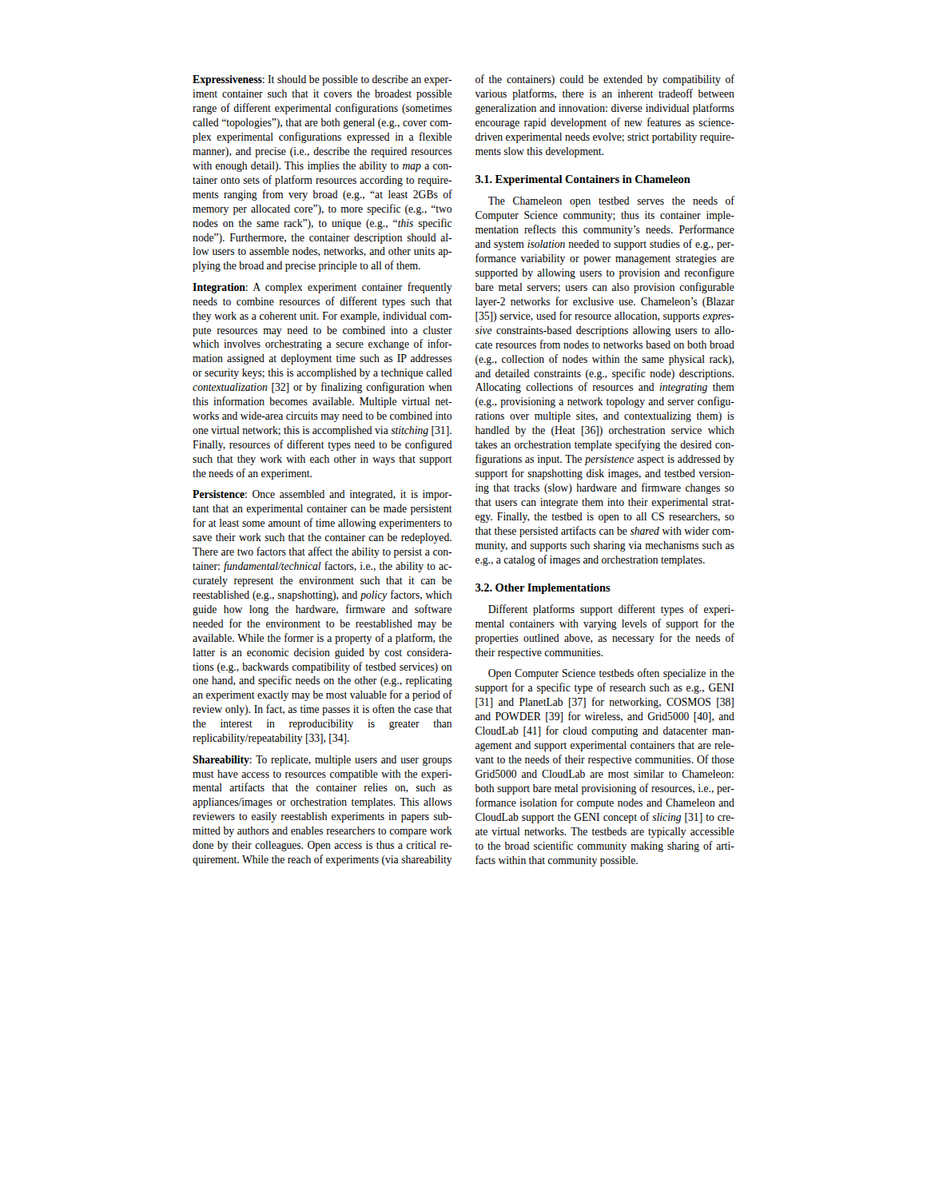Expressiveness: It should be possible to describe an experiment container such that it covers the broadest possible range of different experimental configurations (sometimes called “topologies”), that are both general (e.g., cover complex experimental configurations expressed in a flexible manner), and precise (i.e., describe the required resources with enough detail). This implies the ability to map a container onto sets of platform resources according to requirements ranging from very broad (e.g., “at least 2GBs of memory per allocated core”), to more specific (e.g., “two nodes on the same rack”), to unique (e.g., “this specific node”). Furthermore, the container description should allow users to assemble nodes, networks, and other units applying the broad and precise principle to all of them.
Integration: A complex experiment container frequently needs to combine resources of different types such that they work as a coherent unit. For example, individual compute resources may need to be combined into a cluster which involves orchestrating a secure exchange of information assigned at deployment time such as IP addresses or security keys; this is accomplished by a technique called contextualization [32] or by finalizing configuration when this information becomes available. Multiple virtual networks and wide-area circuits may need to be combined into one virtual network; this is accomplished via stitching [31]. Finally, resources of different types need to be configured such that they work with each other in ways that support the needs of an experiment.
Persistence: Once assembled and integrated, it is important that an experimental container can be made persistent for at least some amount of time allowing experimenters to save their work such that the container can be redeployed. There are two factors that affect the ability to persist a container: fundamental/technical factors, i.e., the ability to accurately represent the environment such that it can be reestablished (e.g., snapshotting), and policy factors, which guide how long the hardware, firmware and software needed for the environment to be reestablished may be available. While the former is a property of a platform, the latter is an economic decision guided by cost considerations (e.g., backwards compatibility of testbed services) on one hand, and specific needs on the other (e.g., replicating an experiment exactly may be most valuable for a period of review only). In fact, as time passes it is often the case that the interest in reproducibility is greater than replicability/repeatability [33], [34].
Shareability: To replicate, multiple users and user groups must have access to resources compatible with the experimental artifacts that the container relies on, such as appliances/images or orchestration templates. This allows reviewers to easily reestablish experiments in papers submitted by authors and enables researchers to compare work done by their colleagues. Open access is thus a critical requirement. While the reach of experiments (via shareability of the containers) could be extended by compatibility of various platforms, there is an inherent tradeoff between generalization and innovation: diverse individual platforms encourage rapid development of new features as science-driven experimental needs evolve; strict portability requirements slow this development.
3.1. Experimental Containers in Chameleon
The Chameleon open testbed serves the needs of Computer Science community; thus its container implementation reflects this community’s needs. Performance and system isolation needed to support studies of e.g., performance variability or power management strategies are supported by allowing users to provision and reconfigure bare metal servers; users can also provision configurable layer-2 networks for exclusive use. Chameleon’s (Blazar [35]) service, used for resource allocation, supports expressive constraints-based descriptions allowing users to allocate resources from nodes to networks based on both broad (e.g., collection of nodes within the same physical rack), and detailed constraints (e.g., specific node) descriptions. Allocating collections of resources and integrating them (e.g., provisioning a network topology and server configurations over multiple sites, and contextualizing them) is handled by the (Heat [36]) orchestration service which takes an orchestration template specifying the desired configurations as input. The persistence aspect is addressed by support for snapshotting disk images, and testbed versioning that tracks (slow) hardware and firmware changes so that users can integrate them into their experimental strategy. Finally, the testbed is open to all CS researchers, so that these persisted artifacts can be shared with wider community, and supports such sharing via mechanisms such as e.g., a catalog of images and orchestration templates.
3.2. Other Implementations
Different platforms support different types of experimental containers with varying levels of support for the properties outlined above, as necessary for the needs of their respective communities.
Open Computer Science testbeds often specialize in the support for a specific type of research such as e.g., GENI [31] and PlanetLab [37] for networking, COSMOS [38] and POWDER [39] for wireless, and Grid5000 [40], and CloudLab [41] for cloud computing and datacenter management and support experimental containers that are relevant to the needs of their respective communities. Of those Grid5000 and CloudLab are most similar to Chameleon: both support bare metal provisioning of resources, i.e., performance isolation for compute nodes and Chameleon and CloudLab support the GENI concept of slicing [31] to create virtual networks. The testbeds are typically accessible to the broad scientific community making sharing of artifacts within that community possible.